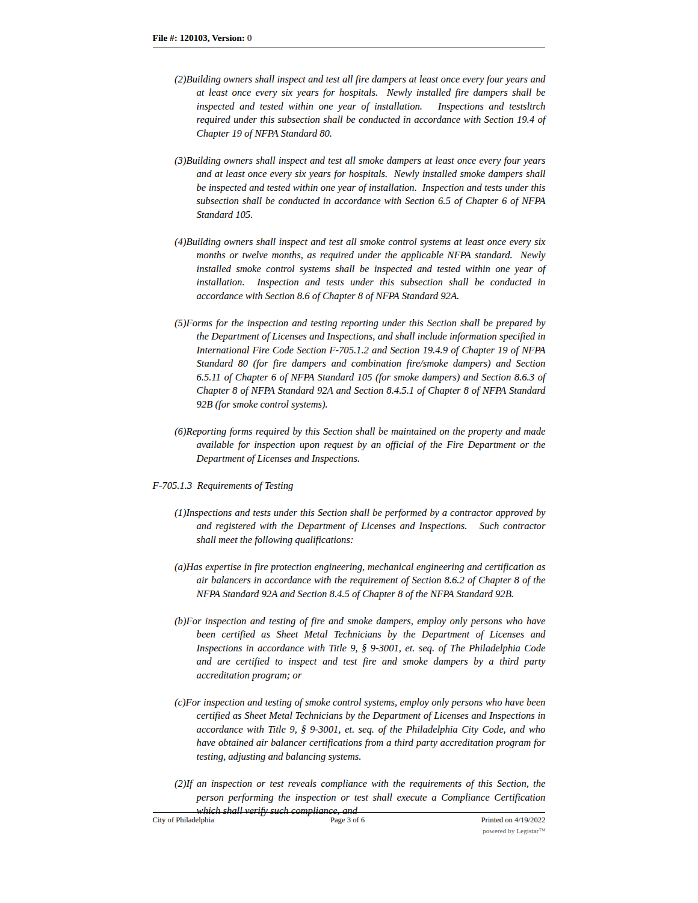File #: 120103, Version: 0
(2) Building owners shall inspect and test all fire dampers at least once every four years and at least once every six years for hospitals. Newly installed fire dampers shall be inspected and tested within one year of installation. Inspections and testsltrch required under this subsection shall be conducted in accordance with Section 19.4 of Chapter 19 of NFPA Standard 80.
(3) Building owners shall inspect and test all smoke dampers at least once every four years and at least once every six years for hospitals. Newly installed smoke dampers shall be inspected and tested within one year of installation. Inspection and tests under this subsection shall be conducted in accordance with Section 6.5 of Chapter 6 of NFPA Standard 105.
(4) Building owners shall inspect and test all smoke control systems at least once every six months or twelve months, as required under the applicable NFPA standard. Newly installed smoke control systems shall be inspected and tested within one year of installation. Inspection and tests under this subsection shall be conducted in accordance with Section 8.6 of Chapter 8 of NFPA Standard 92A.
(5) Forms for the inspection and testing reporting under this Section shall be prepared by the Department of Licenses and Inspections, and shall include information specified in International Fire Code Section F-705.1.2 and Section 19.4.9 of Chapter 19 of NFPA Standard 80 (for fire dampers and combination fire/smoke dampers) and Section 6.5.11 of Chapter 6 of NFPA Standard 105 (for smoke dampers) and Section 8.6.3 of Chapter 8 of NFPA Standard 92A and Section 8.4.5.1 of Chapter 8 of NFPA Standard 92B (for smoke control systems).
(6) Reporting forms required by this Section shall be maintained on the property and made available for inspection upon request by an official of the Fire Department or the Department of Licenses and Inspections.
F-705.1.3 Requirements of Testing
(1) Inspections and tests under this Section shall be performed by a contractor approved by and registered with the Department of Licenses and Inspections. Such contractor shall meet the following qualifications:
(a) Has expertise in fire protection engineering, mechanical engineering and certification as air balancers in accordance with the requirement of Section 8.6.2 of Chapter 8 of the NFPA Standard 92A and Section 8.4.5 of Chapter 8 of the NFPA Standard 92B.
(b) For inspection and testing of fire and smoke dampers, employ only persons who have been certified as Sheet Metal Technicians by the Department of Licenses and Inspections in accordance with Title 9, § 9-3001, et. seq. of The Philadelphia Code and are certified to inspect and test fire and smoke dampers by a third party accreditation program; or
(c) For inspection and testing of smoke control systems, employ only persons who have been certified as Sheet Metal Technicians by the Department of Licenses and Inspections in accordance with Title 9, § 9-3001, et. seq. of the Philadelphia City Code, and who have obtained air balancer certifications from a third party accreditation program for testing, adjusting and balancing systems.
(2) If an inspection or test reveals compliance with the requirements of this Section, the person performing the inspection or test shall execute a Compliance Certification which shall verify such compliance, and
City of Philadelphia
Page 3 of 6
Printed on 4/19/2022
powered by Legistar™